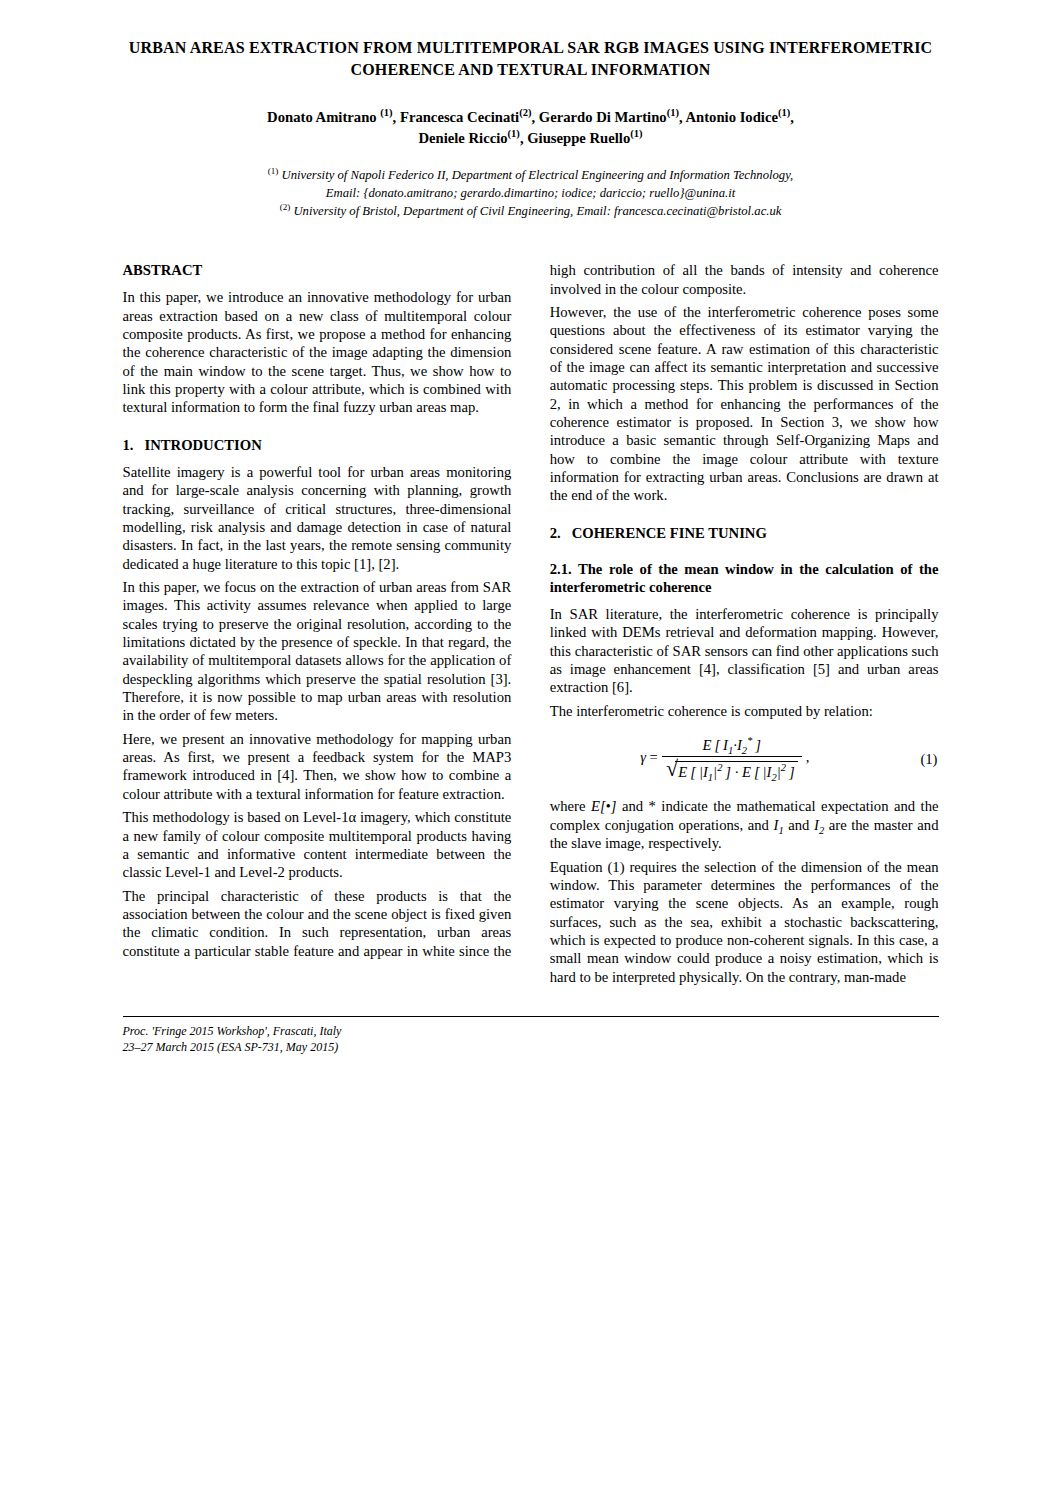Urban Areas Extraction from Multitemporal SAR RGB Images Using Interferometric Coherence and Textural Information
Donato Amitrano (1), Francesca Cecinati(2), Gerardo Di Martino(1), Antonio Iodice(1),
Deniele Riccio(1), Giuseppe Ruello(1)
(1) University of Napoli Federico II, Department of Electrical Engineering and Information Technology,
Email: {donato.amitrano; gerardo.dimartino; iodice; dariccio; ruello}@unina.it
(2) University of Bristol, Department of Civil Engineering, Email: francesca.cecinati@bristol.ac.uk
Abstract
In this paper, we introduce an innovative methodology for urban areas extraction based on a new class of multitemporal colour composite products. As first, we propose a method for enhancing the coherence characteristic of the image adapting the dimension of the main window to the scene target. Thus, we show how to link this property with a colour attribute, which is combined with textural information to form the final fuzzy urban areas map.
1. Introduction
Satellite imagery is a powerful tool for urban areas monitoring and for large-scale analysis concerning with planning, growth tracking, surveillance of critical structures, three-dimensional modelling, risk analysis and damage detection in case of natural disasters. In fact, in the last years, the remote sensing community dedicated a huge literature to this topic [1], [2].
In this paper, we focus on the extraction of urban areas from SAR images. This activity assumes relevance when applied to large scales trying to preserve the original resolution, according to the limitations dictated by the presence of speckle. In that regard, the availability of multitemporal datasets allows for the application of despeckling algorithms which preserve the spatial resolution [3]. Therefore, it is now possible to map urban areas with resolution in the order of few meters.
Here, we present an innovative methodology for mapping urban areas. As first, we present a feedback system for the MAP3 framework introduced in [4]. Then, we show how to combine a colour attribute with a textural information for feature extraction.
This methodology is based on Level-1α imagery, which constitute a new family of colour composite multitemporal products having a semantic and informative content intermediate between the classic Level-1 and Level-2 products.
The principal characteristic of these products is that the association between the colour and the scene object is fixed given the climatic condition. In such representation, urban areas constitute a particular stable feature and appear in white since the high contribution of all the bands of intensity and coherence involved in the colour composite.
However, the use of the interferometric coherence poses some questions about the effectiveness of its estimator varying the considered scene feature. A raw estimation of this characteristic of the image can affect its semantic interpretation and successive automatic processing steps. This problem is discussed in Section 2, in which a method for enhancing the performances of the coherence estimator is proposed. In Section 3, we show how introduce a basic semantic through Self-Organizing Maps and how to combine the image colour attribute with texture information for extracting urban areas. Conclusions are drawn at the end of the work.
2. Coherence Fine Tuning
2.1. The role of the mean window in the calculation of the interferometric coherence
In SAR literature, the interferometric coherence is principally linked with DEMs retrieval and deformation mapping. However, this characteristic of SAR sensors can find other applications such as image enhancement [4], classification [5] and urban areas extraction [6].
The interferometric coherence is computed by relation:
| γ = E [ I 1 · I 2 * ] E [ / I 1 / 2 ] · E [ / I 2 / 2 ] , | (1) |
where E[•] and * indicate the mathematical expectation and the complex conjugation operations, and I1 and I2 are the master and the slave image, respectively.
Equation (1) requires the selection of the dimension of the mean window. This parameter determines the performances of the estimator varying the scene objects. As an example, rough surfaces, such as the sea, exhibit a stochastic backscattering, which is expected to produce non-coherent signals. In this case, a small mean window could produce a noisy estimation, which is hard to be interpreted physically. On the contrary, man-made
Proc. 'Fringe 2015 Workshop', Frascati, Italy
23–27 March 2015 (ESA SP-731, May 2015)